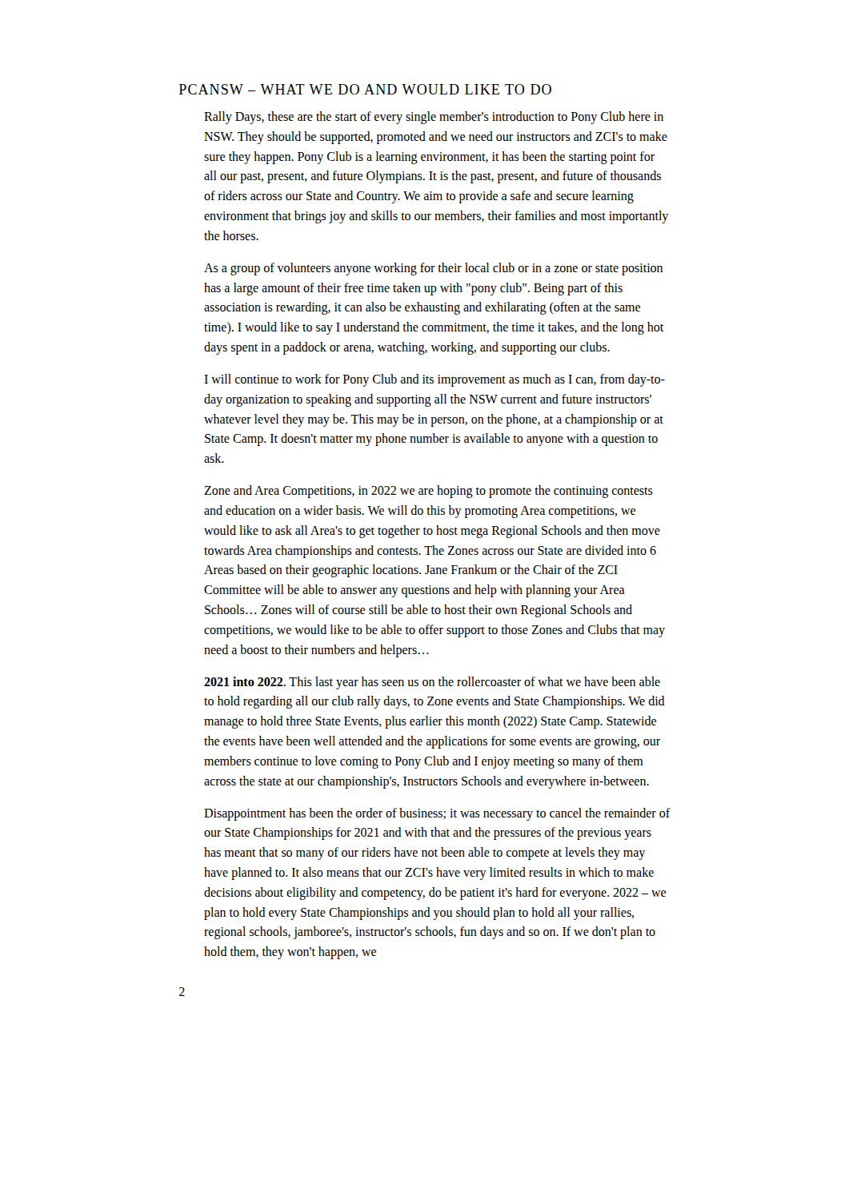PCANSW – WHAT WE DO AND WOULD LIKE TO DO
Rally Days, these are the start of every single member's introduction to Pony Club here in NSW. They should be supported, promoted and we need our instructors and ZCI's to make sure they happen. Pony Club is a learning environment, it has been the starting point for all our past, present, and future Olympians. It is the past, present, and future of thousands of riders across our State and Country. We aim to provide a safe and secure learning environment that brings joy and skills to our members, their families and most importantly the horses.
As a group of volunteers anyone working for their local club or in a zone or state position has a large amount of their free time taken up with "pony club". Being part of this association is rewarding, it can also be exhausting and exhilarating (often at the same time). I would like to say I understand the commitment, the time it takes, and the long hot days spent in a paddock or arena, watching, working, and supporting our clubs.
I will continue to work for Pony Club and its improvement as much as I can, from day-to-day organization to speaking and supporting all the NSW current and future instructors' whatever level they may be. This may be in person, on the phone, at a championship or at State Camp. It doesn't matter my phone number is available to anyone with a question to ask.
Zone and Area Competitions, in 2022 we are hoping to promote the continuing contests and education on a wider basis. We will do this by promoting Area competitions, we would like to ask all Area's to get together to host mega Regional Schools and then move towards Area championships and contests. The Zones across our State are divided into 6 Areas based on their geographic locations. Jane Frankum or the Chair of the ZCI Committee will be able to answer any questions and help with planning your Area Schools… Zones will of course still be able to host their own Regional Schools and competitions, we would like to be able to offer support to those Zones and Clubs that may need a boost to their numbers and helpers…
2021 into 2022. This last year has seen us on the rollercoaster of what we have been able to hold regarding all our club rally days, to Zone events and State Championships. We did manage to hold three State Events, plus earlier this month (2022) State Camp. Statewide the events have been well attended and the applications for some events are growing, our members continue to love coming to Pony Club and I enjoy meeting so many of them across the state at our championship's, Instructors Schools and everywhere in-between.
Disappointment has been the order of business; it was necessary to cancel the remainder of our State Championships for 2021 and with that and the pressures of the previous years has meant that so many of our riders have not been able to compete at levels they may have planned to. It also means that our ZCI's have very limited results in which to make decisions about eligibility and competency, do be patient it's hard for everyone. 2022 – we plan to hold every State Championships and you should plan to hold all your rallies, regional schools, jamboree's, instructor's schools, fun days and so on. If we don't plan to hold them, they won't happen, we
2